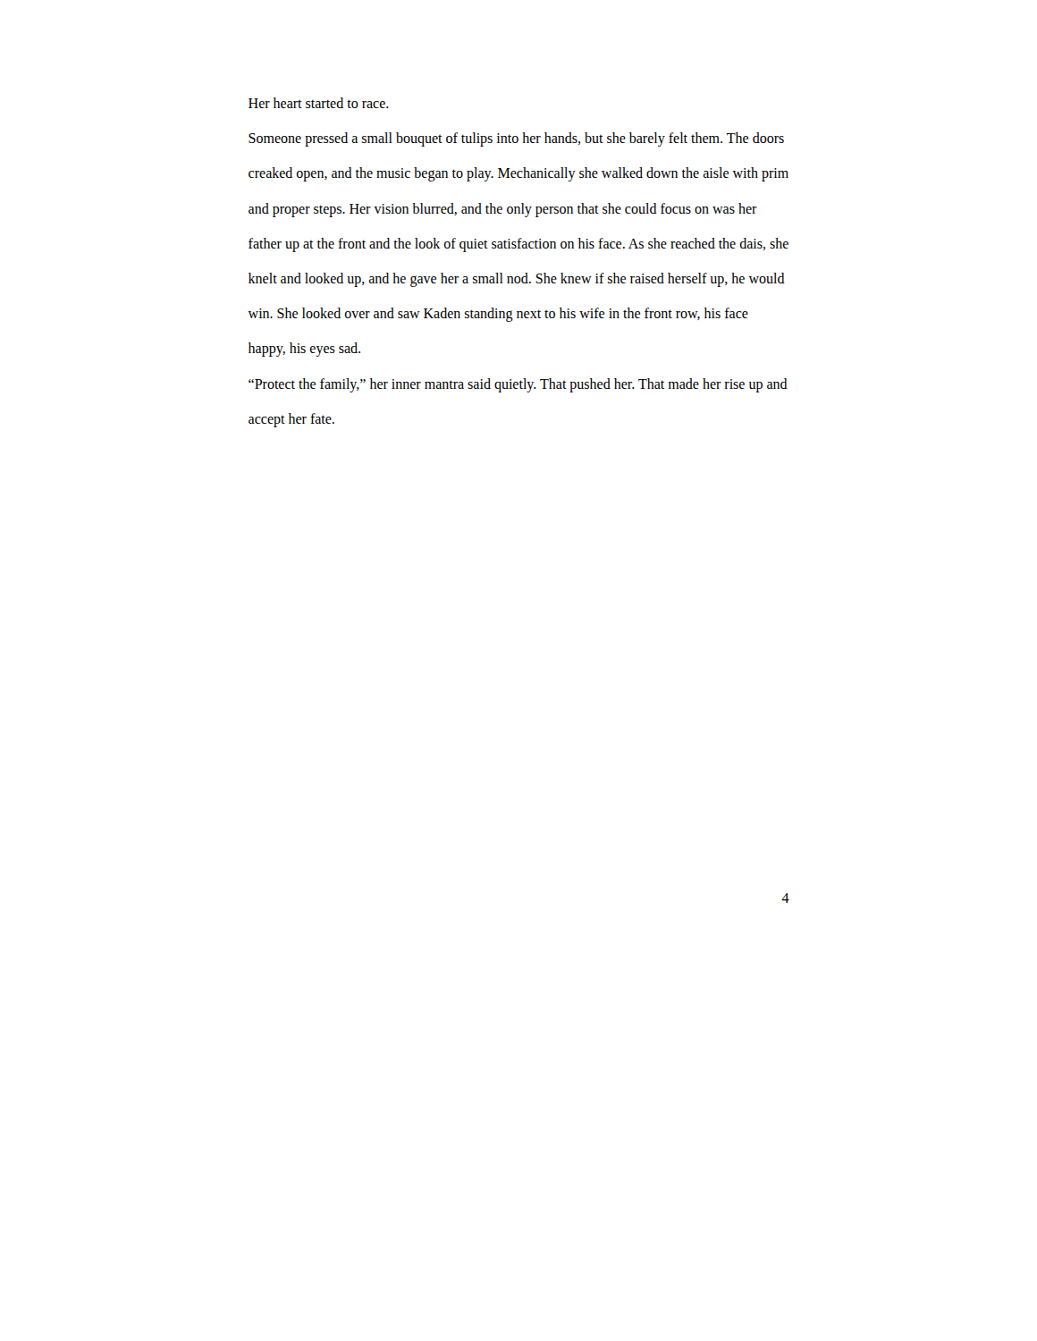Her heart started to race.
Someone pressed a small bouquet of tulips into her hands, but she barely felt them. The doors creaked open, and the music began to play. Mechanically she walked down the aisle with prim and proper steps. Her vision blurred, and the only person that she could focus on was her father up at the front and the look of quiet satisfaction on his face. As she reached the dais, she knelt and looked up, and he gave her a small nod. She knew if she raised herself up, he would win. She looked over and saw Kaden standing next to his wife in the front row, his face happy, his eyes sad.
“Protect the family,” her inner mantra said quietly. That pushed her. That made her rise up and accept her fate.
4